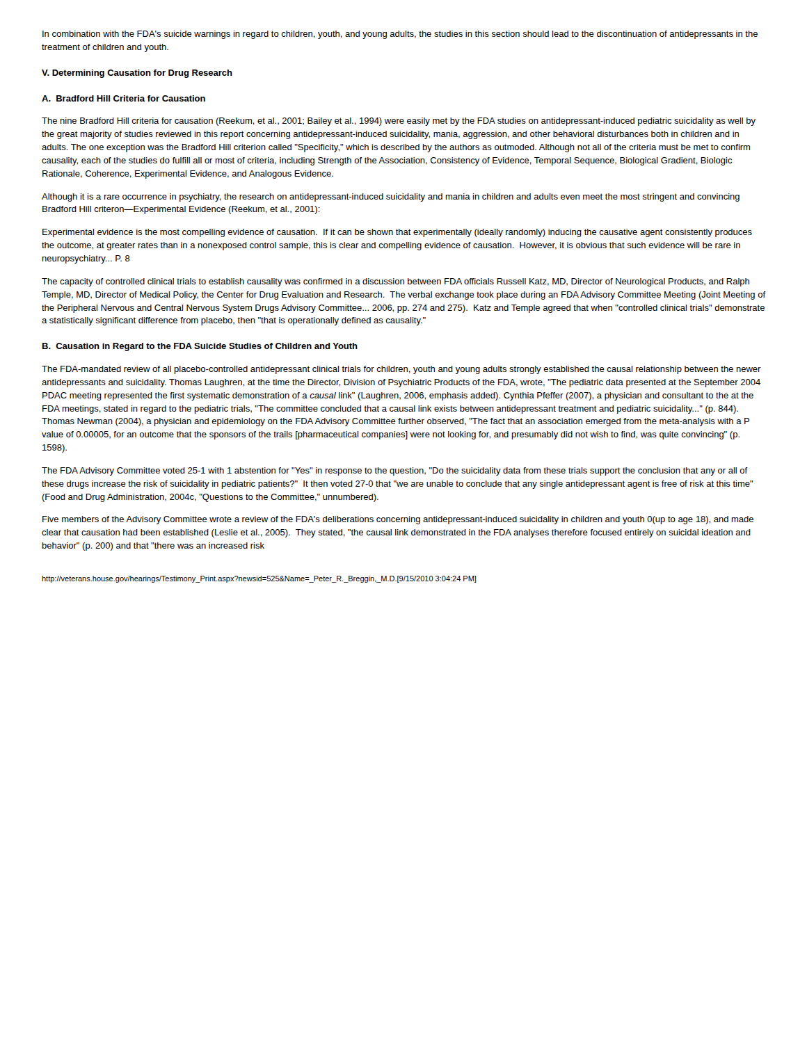In combination with the FDA's suicide warnings in regard to children, youth, and young adults, the studies in this section should lead to the discontinuation of antidepressants in the treatment of children and youth.
V. Determining Causation for Drug Research
A. Bradford Hill Criteria for Causation
The nine Bradford Hill criteria for causation (Reekum, et al., 2001; Bailey et al., 1994) were easily met by the FDA studies on antidepressant-induced pediatric suicidality as well by the great majority of studies reviewed in this report concerning antidepressant-induced suicidality, mania, aggression, and other behavioral disturbances both in children and in adults. The one exception was the Bradford Hill criterion called "Specificity," which is described by the authors as outmoded. Although not all of the criteria must be met to confirm causality, each of the studies do fulfill all or most of criteria, including Strength of the Association, Consistency of Evidence, Temporal Sequence, Biological Gradient, Biologic Rationale, Coherence, Experimental Evidence, and Analogous Evidence.
Although it is a rare occurrence in psychiatry, the research on antidepressant-induced suicidality and mania in children and adults even meet the most stringent and convincing Bradford Hill criteron—Experimental Evidence (Reekum, et al., 2001):
Experimental evidence is the most compelling evidence of causation. If it can be shown that experimentally (ideally randomly) inducing the causative agent consistently produces the outcome, at greater rates than in a nonexposed control sample, this is clear and compelling evidence of causation. However, it is obvious that such evidence will be rare in neuropsychiatry... P. 8
The capacity of controlled clinical trials to establish causality was confirmed in a discussion between FDA officials Russell Katz, MD, Director of Neurological Products, and Ralph Temple, MD, Director of Medical Policy, the Center for Drug Evaluation and Research. The verbal exchange took place during an FDA Advisory Committee Meeting (Joint Meeting of the Peripheral Nervous and Central Nervous System Drugs Advisory Committee... 2006, pp. 274 and 275). Katz and Temple agreed that when "controlled clinical trials" demonstrate a statistically significant difference from placebo, then "that is operationally defined as causality."
B. Causation in Regard to the FDA Suicide Studies of Children and Youth
The FDA-mandated review of all placebo-controlled antidepressant clinical trials for children, youth and young adults strongly established the causal relationship between the newer antidepressants and suicidality. Thomas Laughren, at the time the Director, Division of Psychiatric Products of the FDA, wrote, "The pediatric data presented at the September 2004 PDAC meeting represented the first systematic demonstration of a causal link" (Laughren, 2006, emphasis added). Cynthia Pfeffer (2007), a physician and consultant to the at the FDA meetings, stated in regard to the pediatric trials, "The committee concluded that a causal link exists between antidepressant treatment and pediatric suicidality..." (p. 844). Thomas Newman (2004), a physician and epidemiology on the FDA Advisory Committee further observed, "The fact that an association emerged from the meta-analysis with a P value of 0.00005, for an outcome that the sponsors of the trails [pharmaceutical companies] were not looking for, and presumably did not wish to find, was quite convincing" (p. 1598).
The FDA Advisory Committee voted 25-1 with 1 abstention for "Yes" in response to the question, "Do the suicidality data from these trials support the conclusion that any or all of these drugs increase the risk of suicidality in pediatric patients?" It then voted 27-0 that "we are unable to conclude that any single antidepressant agent is free of risk at this time" (Food and Drug Administration, 2004c, "Questions to the Committee," unnumbered).
Five members of the Advisory Committee wrote a review of the FDA's deliberations concerning antidepressant-induced suicidality in children and youth 0(up to age 18), and made clear that causation had been established (Leslie et al., 2005). They stated, "the causal link demonstrated in the FDA analyses therefore focused entirely on suicidal ideation and behavior" (p. 200) and that "there was an increased risk
http://veterans.house.gov/hearings/Testimony_Print.aspx?newsid=525&Name=_Peter_R._Breggin,_M.D.[9/15/2010 3:04:24 PM]